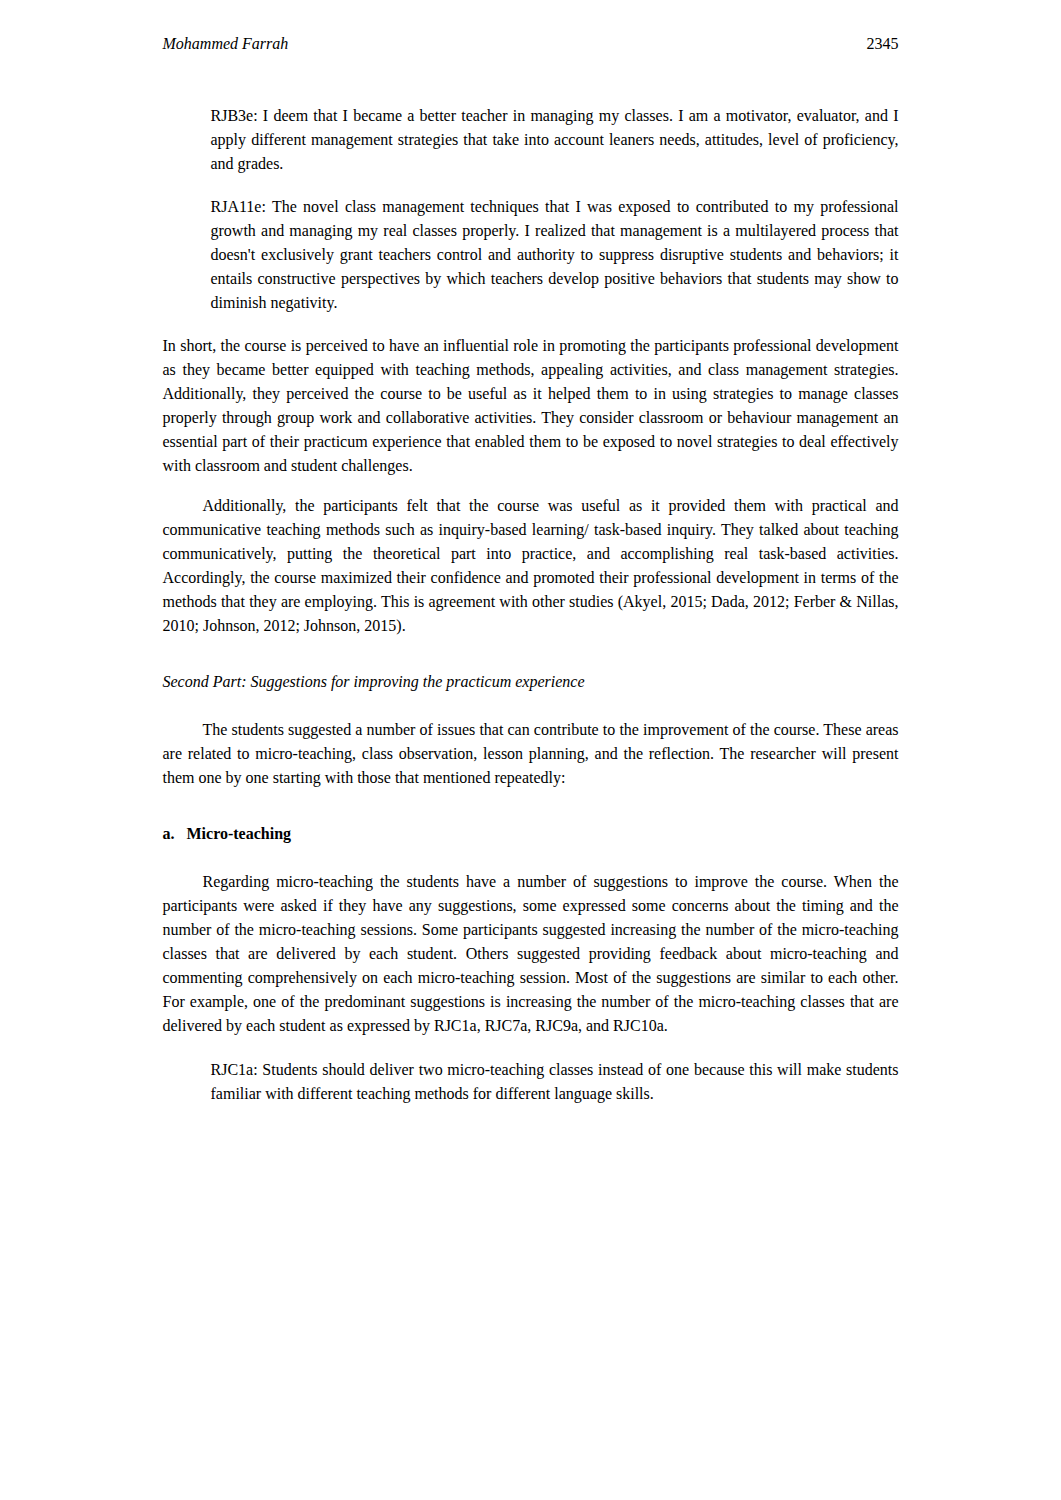Mohammed Farrah 2345
RJB3e: I deem that I became a better teacher in managing my classes. I am a motivator, evaluator, and I apply different management strategies that take into account leaners needs, attitudes, level of proficiency, and grades.
RJA11e: The novel class management techniques that I was exposed to contributed to my professional growth and managing my real classes properly. I realized that management is a multilayered process that doesn't exclusively grant teachers control and authority to suppress disruptive students and behaviors; it entails constructive perspectives by which teachers develop positive behaviors that students may show to diminish negativity.
In short, the course is perceived to have an influential role in promoting the participants professional development as they became better equipped with teaching methods, appealing activities, and class management strategies. Additionally, they perceived the course to be useful as it helped them to in using strategies to manage classes properly through group work and collaborative activities. They consider classroom or behaviour management an essential part of their practicum experience that enabled them to be exposed to novel strategies to deal effectively with classroom and student challenges.
Additionally, the participants felt that the course was useful as it provided them with practical and communicative teaching methods such as inquiry-based learning/ task-based inquiry. They talked about teaching communicatively, putting the theoretical part into practice, and accomplishing real task-based activities. Accordingly, the course maximized their confidence and promoted their professional development in terms of the methods that they are employing. This is agreement with other studies (Akyel, 2015; Dada, 2012; Ferber & Nillas, 2010; Johnson, 2012; Johnson, 2015).
Second Part: Suggestions for improving the practicum experience
The students suggested a number of issues that can contribute to the improvement of the course. These areas are related to micro-teaching, class observation, lesson planning, and the reflection. The researcher will present them one by one starting with those that mentioned repeatedly:
a. Micro-teaching
Regarding micro-teaching the students have a number of suggestions to improve the course. When the participants were asked if they have any suggestions, some expressed some concerns about the timing and the number of the micro-teaching sessions. Some participants suggested increasing the number of the micro-teaching classes that are delivered by each student. Others suggested providing feedback about micro-teaching and commenting comprehensively on each micro-teaching session. Most of the suggestions are similar to each other. For example, one of the predominant suggestions is increasing the number of the micro-teaching classes that are delivered by each student as expressed by RJC1a, RJC7a, RJC9a, and RJC10a.
RJC1a: Students should deliver two micro-teaching classes instead of one because this will make students familiar with different teaching methods for different language skills.